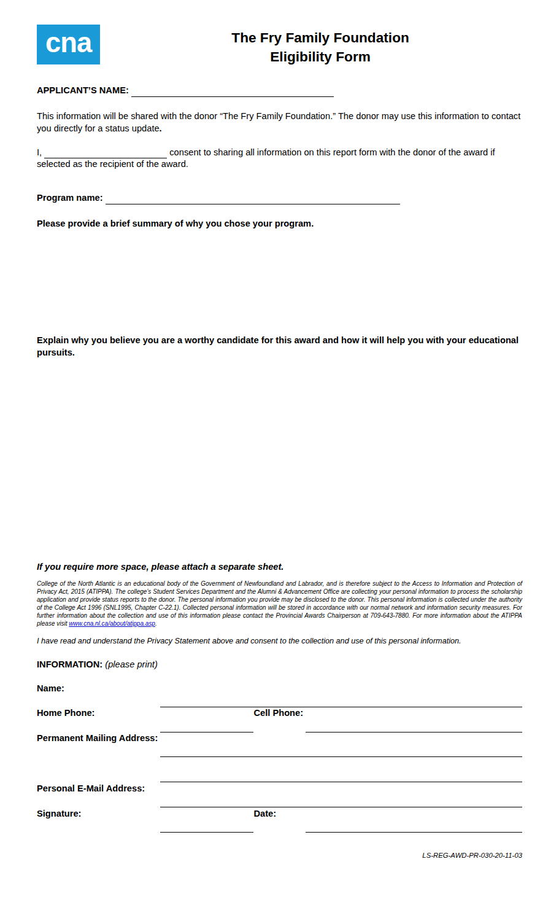cna
The Fry Family Foundation Eligibility Form
APPLICANT’S NAME:
This information will be shared with the donor “The Fry Family Foundation.” The donor may use this information to contact you directly for a status update.
I, consent to sharing all information on this report form with the donor of the award if selected as the recipient of the award.
Program name:
Please provide a brief summary of why you chose your program.
Explain why you believe you are a worthy candidate for this award and how it will help you with your educational pursuits.
If you require more space, please attach a separate sheet.
College of the North Atlantic is an educational body of the Government of Newfoundland and Labrador, and is therefore subject to the Access to Information and Protection of Privacy Act, 2015 (ATIPPA). The college’s Student Services Department and the Alumni & Advancement Office are collecting your personal information to process the scholarship application and provide status reports to the donor. The personal information you provide may be disclosed to the donor. This personal information is collected under the authority of the College Act 1996 (SNL1995, Chapter C-22.1). Collected personal information will be stored in accordance with our normal network and information security measures. For further information about the collection and use of this information please contact the Provincial Awards Chairperson at 709-643-7880. For more information about the ATIPPA please visit www.cna.nl.ca/about/atippa.asp.
I have read and understand the Privacy Statement above and consent to the collection and use of this personal information.
INFORMATION: (please print)
| Name: | |
| Home Phone: | | Cell Phone: | |
| Permanent Mailing Address: | |
| Personal E-Mail Address: | |
| Signature: | | Date: | |
LS-REG-AWD-PR-030-20-11-03